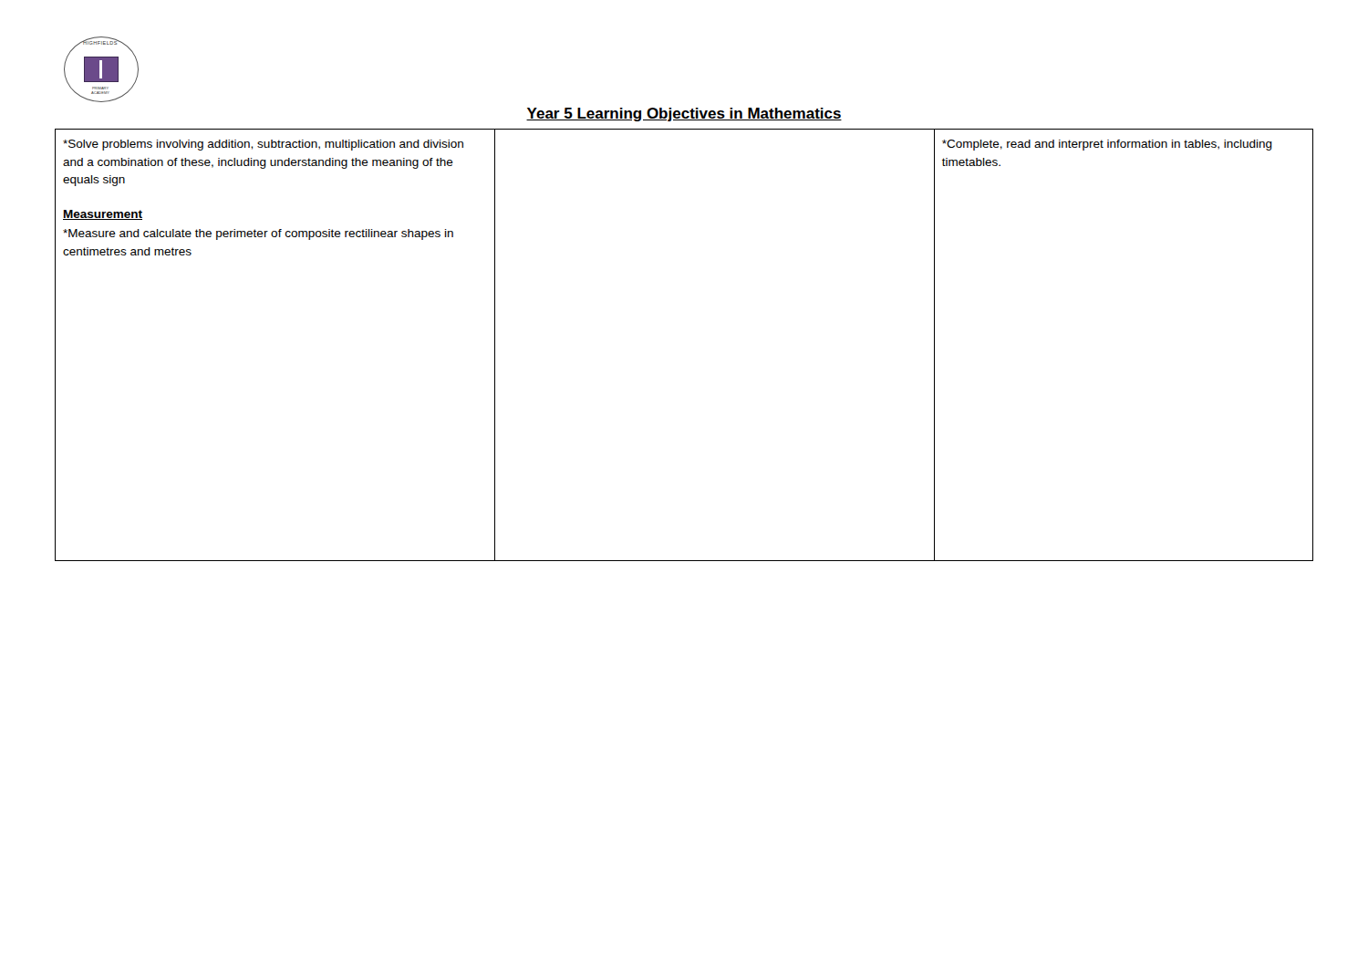HIGHFIELDS
PRIMARY
ACADEMY
Year 5 Learning Objectives in Mathematics
| *Solve problems involving addition, subtraction, multiplication and division and a combination of these, including understanding the meaning of the equals sign Measurement *Measure and calculate the perimeter of composite rectilinear shapes in centimetres and metres | | *Complete, read and interpret information in tables, including timetables. |